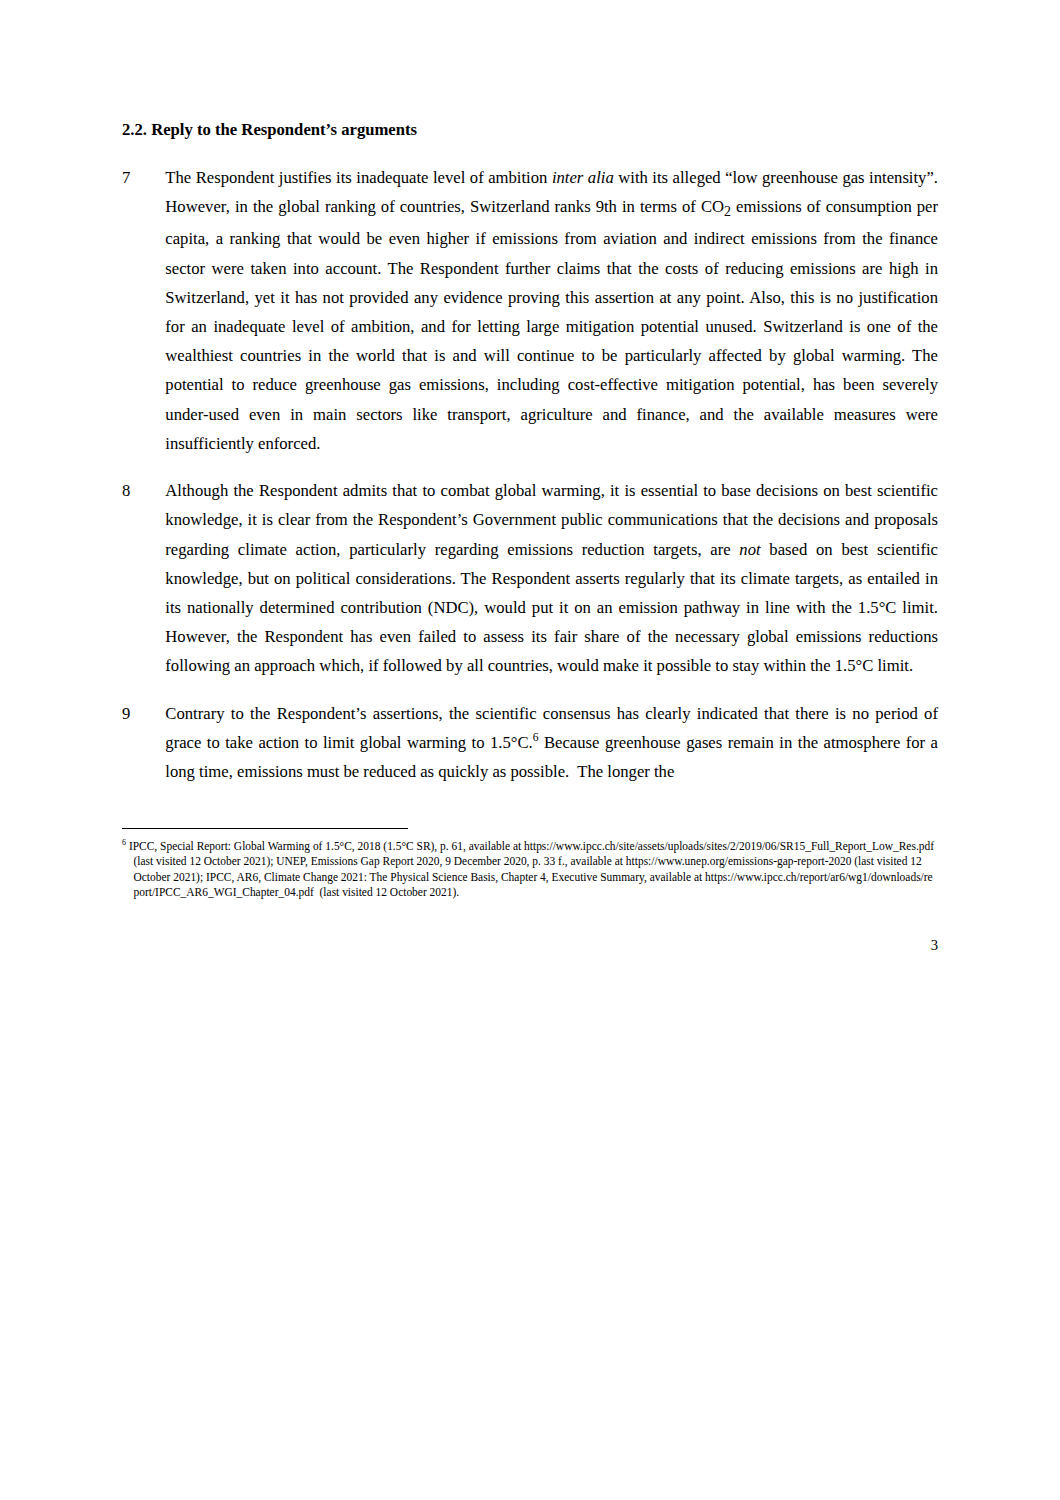2.2. Reply to the Respondent’s arguments
7
The Respondent justifies its inadequate level of ambition inter alia with its alleged “low greenhouse gas intensity”. However, in the global ranking of countries, Switzerland ranks 9th in terms of CO2 emissions of consumption per capita, a ranking that would be even higher if emissions from aviation and indirect emissions from the finance sector were taken into account. The Respondent further claims that the costs of reducing emissions are high in Switzerland, yet it has not provided any evidence proving this assertion at any point. Also, this is no justification for an inadequate level of ambition, and for letting large mitigation potential unused. Switzerland is one of the wealthiest countries in the world that is and will continue to be particularly affected by global warming. The potential to reduce greenhouse gas emissions, including cost-effective mitigation potential, has been severely under-used even in main sectors like transport, agriculture and finance, and the available measures were insufficiently enforced.
8
Although the Respondent admits that to combat global warming, it is essential to base decisions on best scientific knowledge, it is clear from the Respondent’s Government public communications that the decisions and proposals regarding climate action, particularly regarding emissions reduction targets, are not based on best scientific knowledge, but on political considerations. The Respondent asserts regularly that its climate targets, as entailed in its nationally determined contribution (NDC), would put it on an emission pathway in line with the 1.5°C limit. However, the Respondent has even failed to assess its fair share of the necessary global emissions reductions following an approach which, if followed by all countries, would make it possible to stay within the 1.5°C limit.
9
Contrary to the Respondent’s assertions, the scientific consensus has clearly indicated that there is no period of grace to take action to limit global warming to 1.5°C.6 Because greenhouse gases remain in the atmosphere for a long time, emissions must be reduced as quickly as possible. The longer the
6 IPCC, Special Report: Global Warming of 1.5°C, 2018 (1.5°C SR), p. 61, available at https://www.ipcc.ch/site/assets/uploads/sites/2/2019/06/SR15_Full_Report_Low_Res.pdf (last visited 12 October 2021); UNEP, Emissions Gap Report 2020, 9 December 2020, p. 33 f., available at https://www.unep.org/emissions-gap-report-2020 (last visited 12 October 2021); IPCC, AR6, Climate Change 2021: The Physical Science Basis, Chapter 4, Executive Summary, available at https://www.ipcc.ch/report/ar6/wg1/downloads/report/IPCC_AR6_WGI_Chapter_04.pdf (last visited 12 October 2021).
3